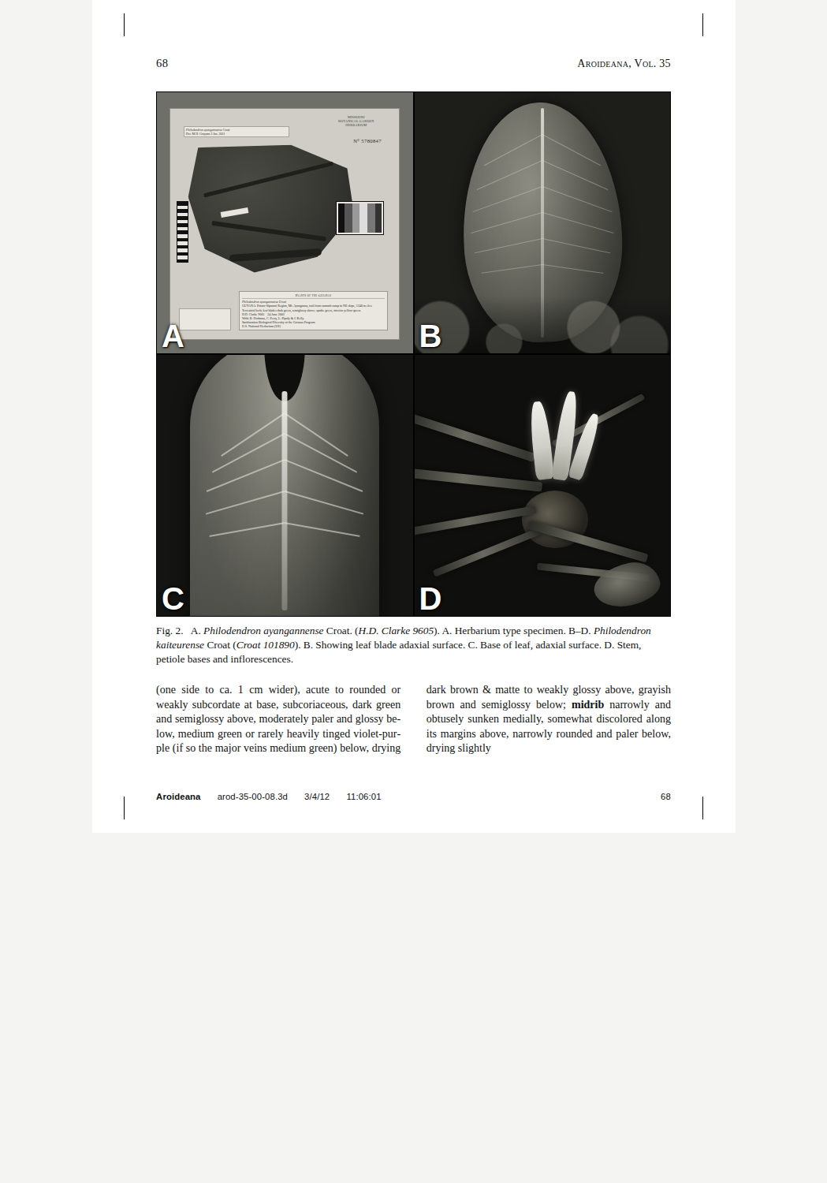68 Aroideana, Vol. 35
MISSOURI
BOTANICAL GARDEN
HERBARIUM
N° 5780847
Philodendron ayangannense Croat
Det. M.H. Grayum 2 Jan. 2011
Plants of the Guianas
Philodendron ayangannense Croat
GUYANA: Potaro-Siparuni Region, Mt. Ayanganna, trail from summit camp to NE slope, 1240 m elev. Terrestrial herb; leaf blades dark green, semiglossy above; spathe green, interior yellow-green.
H.D. Clarke 9605 24 June 2003
With: B. Hoffman, C. Perry, L. Pipoly & J. Kelly
Smithsonian Biological Diversity of the Guianas Program
U.S. National Herbarium (US)
A
B
C
D
Fig. 2. A. Philodendron ayangannense Croat. (H.D. Clarke 9605). A. Herbarium type specimen. B–D. Philodendron kaiteurense Croat (Croat 101890). B. Showing leaf blade adaxial surface. C. Base of leaf, adaxial surface. D. Stem, petiole bases and inflorescences.
(one side to ca. 1 cm wider), acute to rounded or weakly subcordate at base, subcoriaceous, dark green and semiglossy above, moderately paler and glossy below, medium green or rarely heavily tinged violet-purple (if so the major veins medium green) below, drying dark brown & matte to weakly glossy above, grayish brown and semiglossy below; midrib narrowly and obtusely sunken medially, somewhat discolored along its margins above, narrowly rounded and paler below, drying slightly
Aroideana arod-35-00-08.3d 3/4/12 11:06:01 68